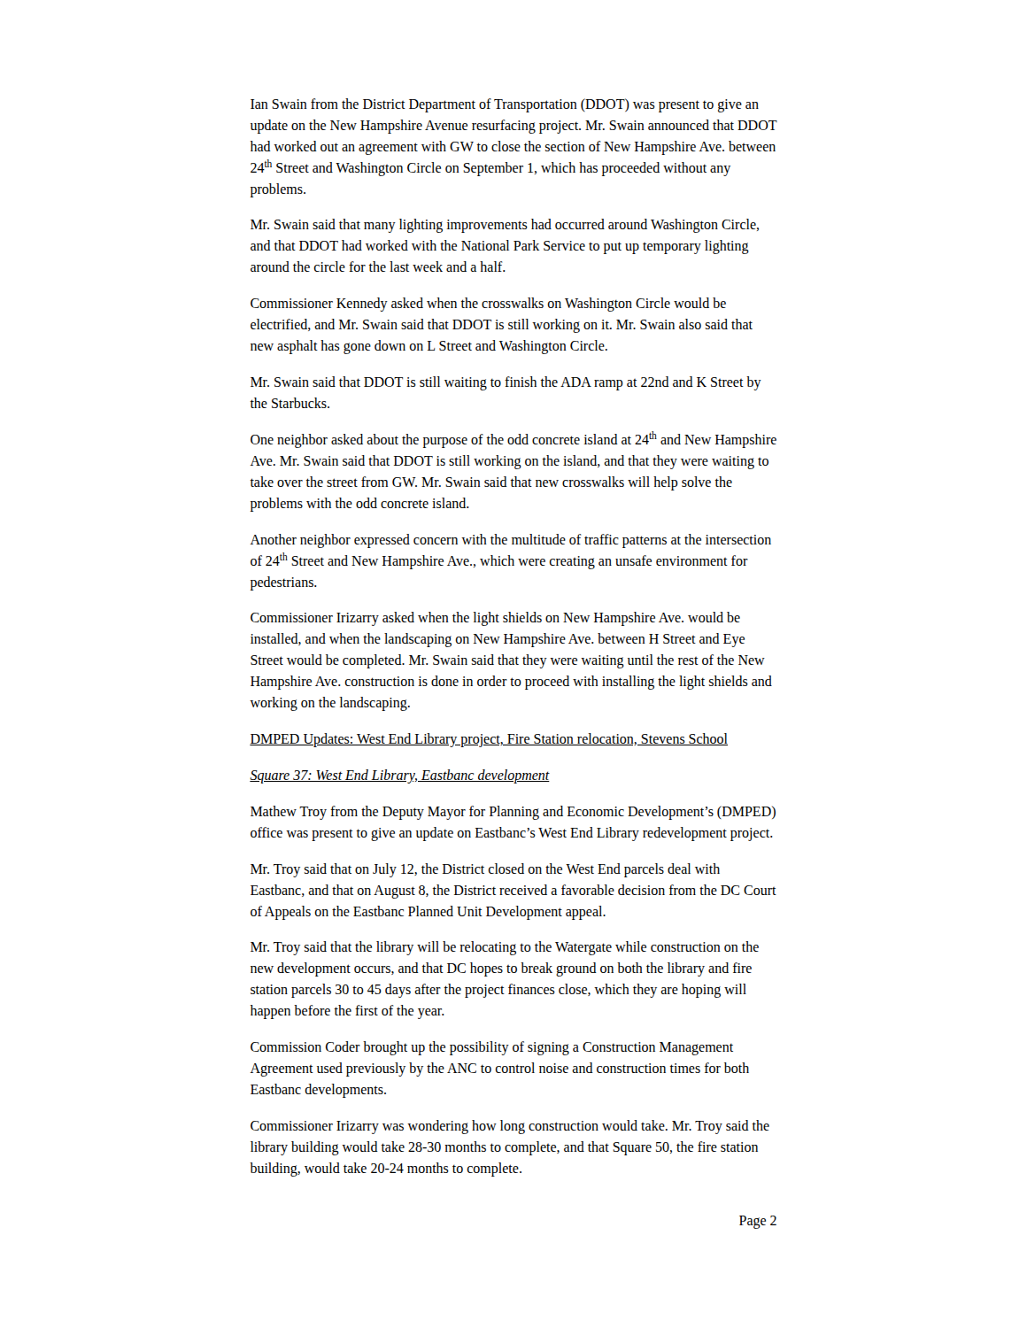Ian Swain from the District Department of Transportation (DDOT) was present to give an update on the New Hampshire Avenue resurfacing project. Mr. Swain announced that DDOT had worked out an agreement with GW to close the section of New Hampshire Ave. between 24th Street and Washington Circle on September 1, which has proceeded without any problems.
Mr. Swain said that many lighting improvements had occurred around Washington Circle, and that DDOT had worked with the National Park Service to put up temporary lighting around the circle for the last week and a half.
Commissioner Kennedy asked when the crosswalks on Washington Circle would be electrified, and Mr. Swain said that DDOT is still working on it. Mr. Swain also said that new asphalt has gone down on L Street and Washington Circle.
Mr. Swain said that DDOT is still waiting to finish the ADA ramp at 22nd and K Street by the Starbucks.
One neighbor asked about the purpose of the odd concrete island at 24th and New Hampshire Ave. Mr. Swain said that DDOT is still working on the island, and that they were waiting to take over the street from GW. Mr. Swain said that new crosswalks will help solve the problems with the odd concrete island.
Another neighbor expressed concern with the multitude of traffic patterns at the intersection of 24th Street and New Hampshire Ave., which were creating an unsafe environment for pedestrians.
Commissioner Irizarry asked when the light shields on New Hampshire Ave. would be installed, and when the landscaping on New Hampshire Ave. between H Street and Eye Street would be completed. Mr. Swain said that they were waiting until the rest of the New Hampshire Ave. construction is done in order to proceed with installing the light shields and working on the landscaping.
DMPED Updates: West End Library project, Fire Station relocation, Stevens School
Square 37: West End Library, Eastbanc development
Mathew Troy from the Deputy Mayor for Planning and Economic Development’s (DMPED) office was present to give an update on Eastbanc’s West End Library redevelopment project.
Mr. Troy said that on July 12, the District closed on the West End parcels deal with Eastbanc, and that on August 8, the District received a favorable decision from the DC Court of Appeals on the Eastbanc Planned Unit Development appeal.
Mr. Troy said that the library will be relocating to the Watergate while construction on the new development occurs, and that DC hopes to break ground on both the library and fire station parcels 30 to 45 days after the project finances close, which they are hoping will happen before the first of the year.
Commission Coder brought up the possibility of signing a Construction Management Agreement used previously by the ANC to control noise and construction times for both Eastbanc developments.
Commissioner Irizarry was wondering how long construction would take. Mr. Troy said the library building would take 28-30 months to complete, and that Square 50, the fire station building, would take 20-24 months to complete.
Page 2